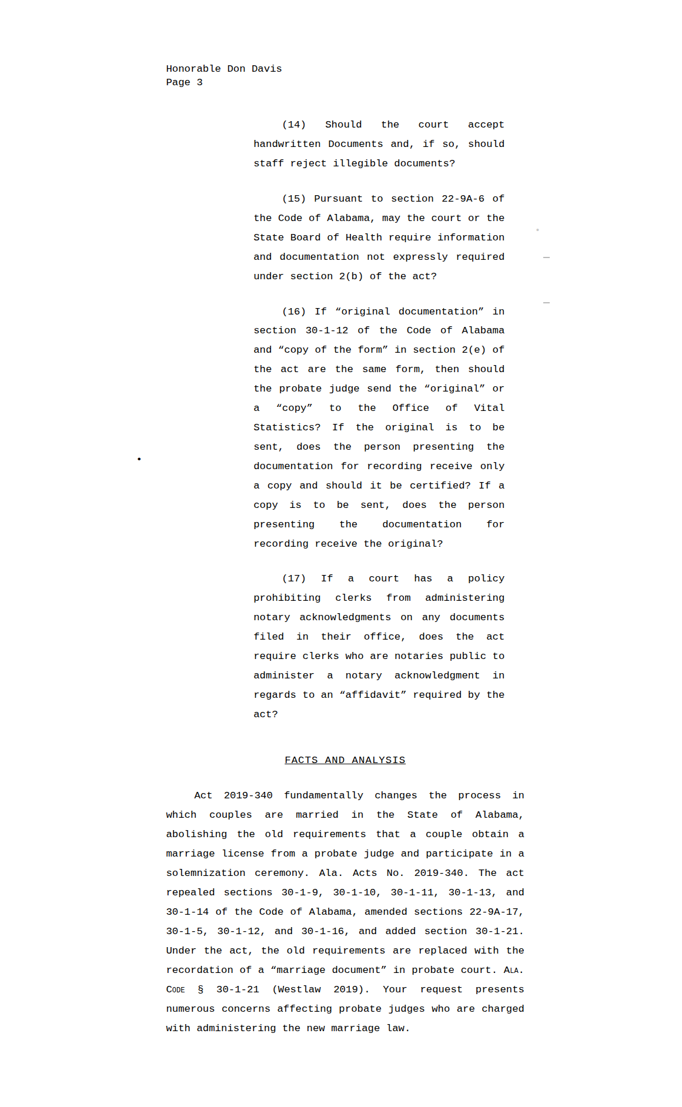Honorable Don Davis
Page 3
•
(14) Should the court accept handwritten Documents and, if so, should staff reject illegible documents?
(15) Pursuant to section 22-9A-6 of the Code of Alabama, may the court or the State Board of Health require information and documentation not expressly required under section 2(b) of the act?
(16) If “original documentation” in section 30-1-12 of the Code of Alabama and “copy of the form” in section 2(e) of the act are the same form, then should the probate judge send the “original” or a “copy” to the Office of Vital Statistics? If the original is to be sent, does the person presenting the documentation for recording receive only a copy and should it be certified? If a copy is to be sent, does the person presenting the documentation for recording receive the original?
(17) If a court has a policy prohibiting clerks from administering notary acknowledgments on any documents filed in their office, does the act require clerks who are notaries public to administer a notary acknowledgment in regards to an “affidavit” required by the act?
FACTS AND ANALYSIS
Act 2019-340 fundamentally changes the process in which couples are married in the State of Alabama, abolishing the old requirements that a couple obtain a marriage license from a probate judge and participate in a solemnization ceremony. Ala. Acts No. 2019-340. The act repealed sections 30-1-9, 30-1-10, 30-1-11, 30-1-13, and 30-1-14 of the Code of Alabama, amended sections 22-9A-17, 30-1-5, 30-1-12, and 30-1-16, and added section 30-1-21. Under the act, the old requirements are replaced with the recordation of a “marriage document” in probate court. Ala. Code § 30-1-21 (Westlaw 2019). Your request presents numerous concerns affecting probate judges who are charged with administering the new marriage law.
•